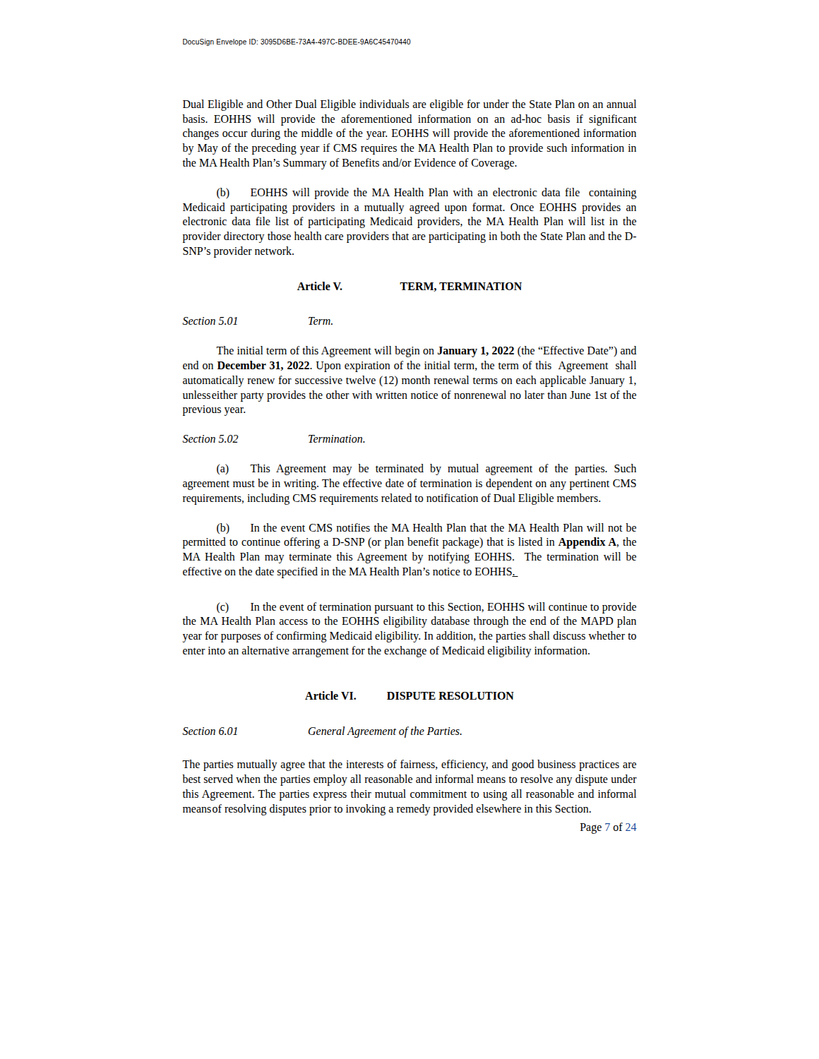DocuSign Envelope ID: 3095D6BE-73A4-497C-BDEE-9A6C45470440
Dual Eligible and Other Dual Eligible individuals are eligible for under the State Plan on an annual basis. EOHHS will provide the aforementioned information on an ad-hoc basis if significant changes occur during the middle of the year. EOHHS will provide the aforementioned information by May of the preceding year if CMS requires the MA Health Plan to provide such information in the MA Health Plan’s Summary of Benefits and/or Evidence of Coverage.
(b) EOHHS will provide the MA Health Plan with an electronic data file containing Medicaid participating providers in a mutually agreed upon format. Once EOHHS provides an electronic data file list of participating Medicaid providers, the MA Health Plan will list in the provider directory those health care providers that are participating in both the State Plan and the D-SNP’s provider network.
Article V. TERM, TERMINATION
Section 5.01 Term.
The initial term of this Agreement will begin on January 1, 2022 (the “Effective Date”) and end on December 31, 2022. Upon expiration of the initial term, the term of this Agreement shall automatically renew for successive twelve (12) month renewal terms on each applicable January 1, unless either party provides the other with written notice of nonrenewal no later than June 1st of the previous year.
Section 5.02 Termination.
(a) This Agreement may be terminated by mutual agreement of the parties. Such agreement must be in writing. The effective date of termination is dependent on any pertinent CMS requirements, including CMS requirements related to notification of Dual Eligible members.
(b) In the event CMS notifies the MA Health Plan that the MA Health Plan will not be permitted to continue offering a D-SNP (or plan benefit package) that is listed in Appendix A, the MA Health Plan may terminate this Agreement by notifying EOHHS. The termination will be effective on the date specified in the MA Health Plan’s notice to EOHHS.
(c) In the event of termination pursuant to this Section, EOHHS will continue to provide the MA Health Plan access to the EOHHS eligibility database through the end of the MAPD plan year for purposes of confirming Medicaid eligibility. In addition, the parties shall discuss whether to enter into an alternative arrangement for the exchange of Medicaid eligibility information.
Article VI. DISPUTE RESOLUTION
Section 6.01 General Agreement of the Parties.
The parties mutually agree that the interests of fairness, efficiency, and good business practices are best served when the parties employ all reasonable and informal means to resolve any dispute under this Agreement. The parties express their mutual commitment to using all reasonable and informal means of resolving disputes prior to invoking a remedy provided elsewhere in this Section.
Page 7 of 24